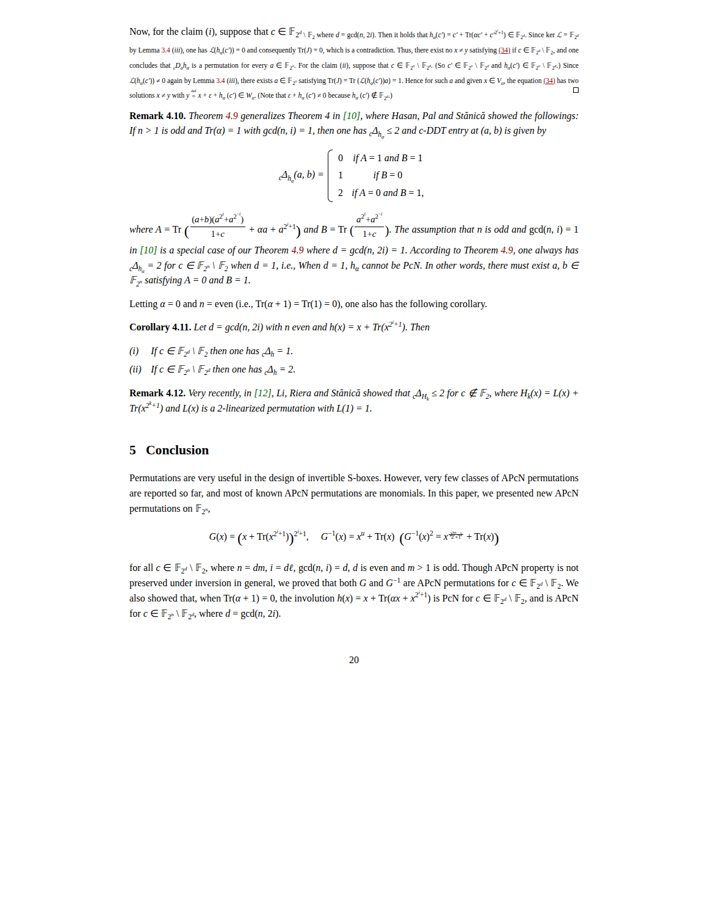Now, for the claim (i), suppose that c ∈ 𝔽2d \ 𝔽2 where d = gcd(n, 2i). Then it holds that hα(c′) = c′ + Tr(αc′ + c′2i+1) ∈ 𝔽2d. Since ker ℒ = 𝔽2d by Lemma 3.4 (iii), one has ℒ(hα(c′)) = 0 and consequently Tr(J) = 0, which is a contradiction. Thus, there exist no x ≠ y satisfying (34) if c ∈ 𝔽2d \ 𝔽2, and one concludes that cDahα is a permutation for every a ∈ 𝔽2n. For the claim (ii), suppose that c ∈ 𝔽2n \ 𝔽2d. (So c′ ∈ 𝔽2n \ 𝔽2d and hα(c′) ∈ 𝔽2n \ 𝔽2d.) Since ℒ(hα(c′)) ≠ 0 again by Lemma 3.4 (iii), there exists a ∈ 𝔽2n satisfying Tr(J) = Tr (ℒ(hα(c′))a) = 1. Hence for such a and given x ∈ Va, the equation (34) has two solutions x ≠ y with y def= x + ε + hα (c′) ∈ Wa. (Note that ε + hα (c′) ≠ 0 because hα (c′) ∉ 𝔽2d.)
Remark 4.10. Theorem 4.9 generalizes Theorem 4 in [10], where Hasan, Pal and Stănică showed the followings: If n > 1 is odd and Tr(α) = 1 with gcd(n, i) = 1, then one has cΔhα ≤ 2 and c-DDT entry at (a, b) is given by
​cΔhα(a, b) =
| 0 | if A = 1 and B = 1 |
| 1 | if B = 0 |
| 2 | if A = 0 and B = 1, |
where A = Tr ((a+b)(a2i+a2−i) 1+c + αa + a2i+1) and B = Tr (a2i+a2−i 1+c). The assumption that n is odd and gcd(n, i) = 1 in [10] is a special case of our Theorem 4.9 where d = gcd(n, 2i) = 1. According to Theorem 4.9, one always has cΔhα = 2 for c ∈ 𝔽2n \ 𝔽2 when d = 1, i.e., When d = 1, hα cannot be PcN. In other words, there must exist a, b ∈ 𝔽2n satisfying A = 0 and B = 1.
Letting α = 0 and n = even (i.e., Tr(α + 1) = Tr(1) = 0), one also has the following corollary.
Corollary 4.11. Let d = gcd(n, 2i) with n even and h(x) = x + Tr(x2i+1). Then
If c ∈ 𝔽2d \ 𝔽2 then one has cΔh = 1.
If c ∈ 𝔽2n \ 𝔽2d then one has cΔh = 2.
Remark 4.12. Very recently, in [12], Li, Riera and Stănică showed that cΔHk ≤ 2 for c ∉ 𝔽2, where Hk(x) = L(x) + Tr(x2k+1) and L(x) is a 2-linearized permutation with L(1) = 1.
5 Conclusion
Permutations are very useful in the design of invertible S-boxes. However, very few classes of APcN permutations are reported so far, and most of known APcN permutations are monomials. In this paper, we presented new APcN permutations on 𝔽2n,
G(x) = (x + Tr(x2i+1))2i+1, G−1(x) = xu + Tr(x) (G−1(x)2 = x2im+12i+1 + Tr(x))
for all c ∈ 𝔽2d \ 𝔽2, where n = dm, i = dℓ, gcd(n, i) = d, d is even and m > 1 is odd. Though APcN property is not preserved under inversion in general, we proved that both G and G−1 are APcN permutations for c ∈ 𝔽2d \ 𝔽2. We also showed that, when Tr(α + 1) = 0, the involution h(x) = x + Tr(αx + x2i+1) is PcN for c ∈ 𝔽2d \ 𝔽2, and is APcN for c ∈ 𝔽2n \ 𝔽2d, where d = gcd(n, 2i).
20